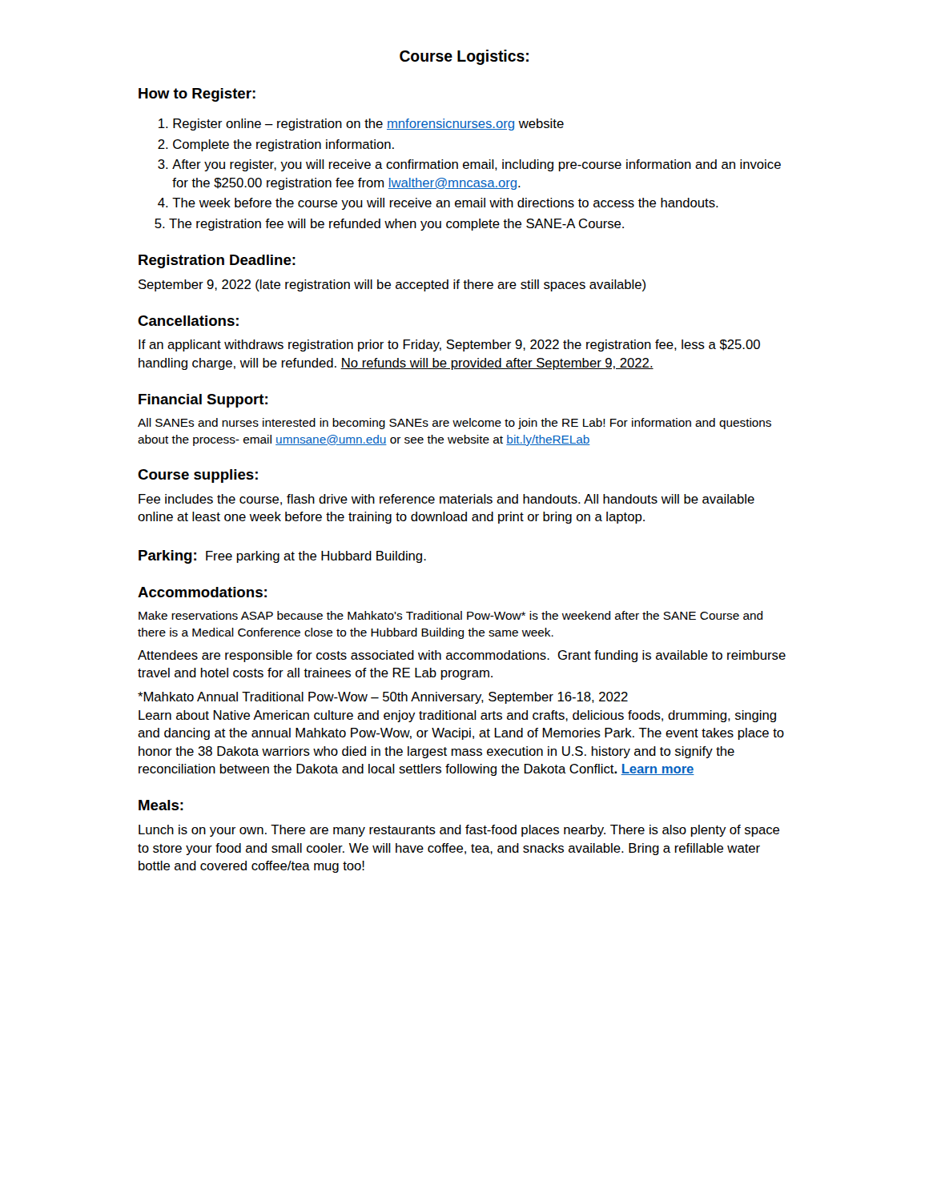Course Logistics:
How to Register:
Register online – registration on the mnforensicnurses.org website
Complete the registration information.
After you register, you will receive a confirmation email, including pre-course information and an invoice for the $250.00 registration fee from lwalther@mncasa.org.
The week before the course you will receive an email with directions to access the handouts.
5. The registration fee will be refunded when you complete the SANE-A Course.
Registration Deadline:
September 9, 2022 (late registration will be accepted if there are still spaces available)
Cancellations:
If an applicant withdraws registration prior to Friday, September 9, 2022 the registration fee, less a $25.00 handling charge, will be refunded. No refunds will be provided after September 9, 2022.
Financial Support:
All SANEs and nurses interested in becoming SANEs are welcome to join the RE Lab! For information and questions about the process- email umnsane@umn.edu or see the website at bit.ly/theRELab
Course supplies:
Fee includes the course, flash drive with reference materials and handouts. All handouts will be available online at least one week before the training to download and print or bring on a laptop.
Parking: Free parking at the Hubbard Building.
Accommodations:
Make reservations ASAP because the Mahkato's Traditional Pow-Wow* is the weekend after the SANE Course and there is a Medical Conference close to the Hubbard Building the same week.
Attendees are responsible for costs associated with accommodations. Grant funding is available to reimburse travel and hotel costs for all trainees of the RE Lab program.
*Mahkato Annual Traditional Pow-Wow – 50th Anniversary, September 16-18, 2022
Learn about Native American culture and enjoy traditional arts and crafts, delicious foods, drumming, singing and dancing at the annual Mahkato Pow-Wow, or Wacipi, at Land of Memories Park. The event takes place to honor the 38 Dakota warriors who died in the largest mass execution in U.S. history and to signify the reconciliation between the Dakota and local settlers following the Dakota Conflict. Learn more
Meals:
Lunch is on your own. There are many restaurants and fast-food places nearby. There is also plenty of space to store your food and small cooler. We will have coffee, tea, and snacks available. Bring a refillable water bottle and covered coffee/tea mug too!